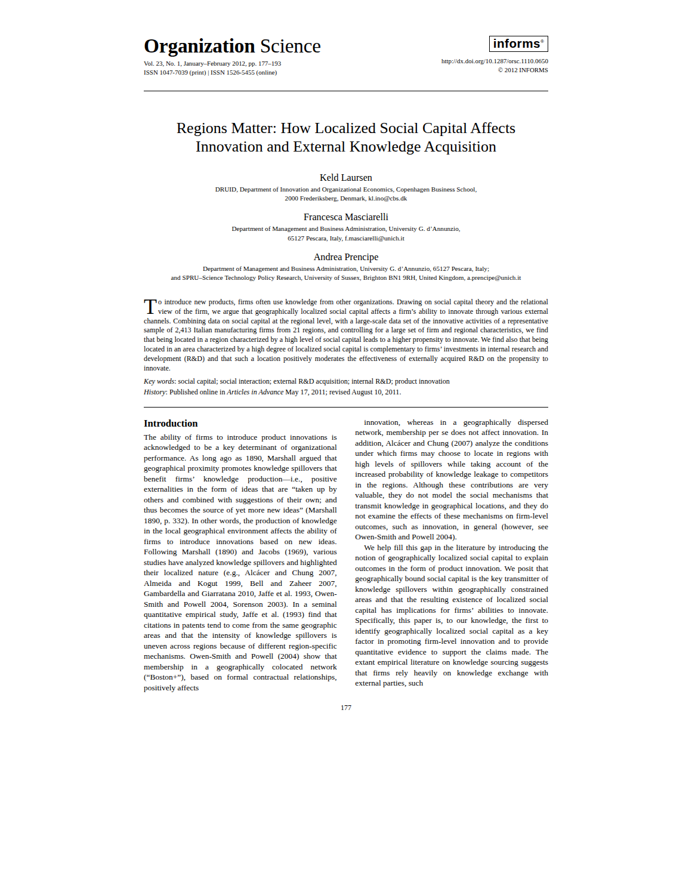Organization Science
Vol. 23, No. 1, January–February 2012, pp. 177–193
ISSN 1047-7039 (print) | ISSN 1526-5455 (online)
informs®
http://dx.doi.org/10.1287/orsc.1110.0650
© 2012 INFORMS
Regions Matter: How Localized Social Capital Affects
Innovation and External Knowledge Acquisition
Keld Laursen
DRUID, Department of Innovation and Organizational Economics, Copenhagen Business School,
2000 Frederiksberg, Denmark, kl.ino@cbs.dk
Francesca Masciarelli
Department of Management and Business Administration, University G. d’Annunzio,
65127 Pescara, Italy, f.masciarelli@unich.it
Andrea Prencipe
Department of Management and Business Administration, University G. d’Annunzio, 65127 Pescara, Italy;
and SPRU–Science Technology Policy Research, University of Sussex, Brighton BN1 9RH, United Kingdom, a.prencipe@unich.it
To introduce new products, firms often use knowledge from other organizations. Drawing on social capital theory and the relational view of the firm, we argue that geographically localized social capital affects a firm’s ability to innovate through various external channels. Combining data on social capital at the regional level, with a large-scale data set of the innovative activities of a representative sample of 2,413 Italian manufacturing firms from 21 regions, and controlling for a large set of firm and regional characteristics, we find that being located in a region characterized by a high level of social capital leads to a higher propensity to innovate. We find also that being located in an area characterized by a high degree of localized social capital is complementary to firms’ investments in internal research and development (R&D) and that such a location positively moderates the effectiveness of externally acquired R&D on the propensity to innovate.
Key words: social capital; social interaction; external R&D acquisition; internal R&D; product innovation
History: Published online in Articles in Advance May 17, 2011; revised August 10, 2011.
Introduction
The ability of firms to introduce product innovations is acknowledged to be a key determinant of organizational performance. As long ago as 1890, Marshall argued that geographical proximity promotes knowledge spillovers that benefit firms’ knowledge production—i.e., positive externalities in the form of ideas that are “taken up by others and combined with suggestions of their own; and thus becomes the source of yet more new ideas” (Marshall 1890, p. 332). In other words, the production of knowledge in the local geographical environment affects the ability of firms to introduce innovations based on new ideas. Following Marshall (1890) and Jacobs (1969), various studies have analyzed knowledge spillovers and highlighted their localized nature (e.g., Alcácer and Chung 2007, Almeida and Kogut 1999, Bell and Zaheer 2007, Gambardella and Giarratana 2010, Jaffe et al. 1993, Owen-Smith and Powell 2004, Sorenson 2003). In a seminal quantitative empirical study, Jaffe et al. (1993) find that citations in patents tend to come from the same geographic areas and that the intensity of knowledge spillovers is uneven across regions because of different region-specific mechanisms. Owen-Smith and Powell (2004) show that membership in a geographically colocated network (“Boston+”), based on formal contractual relationships, positively affects
innovation, whereas in a geographically dispersed network, membership per se does not affect innovation. In addition, Alcácer and Chung (2007) analyze the conditions under which firms may choose to locate in regions with high levels of spillovers while taking account of the increased probability of knowledge leakage to competitors in the regions. Although these contributions are very valuable, they do not model the social mechanisms that transmit knowledge in geographical locations, and they do not examine the effects of these mechanisms on firm-level outcomes, such as innovation, in general (however, see Owen-Smith and Powell 2004).
We help fill this gap in the literature by introducing the notion of geographically localized social capital to explain outcomes in the form of product innovation. We posit that geographically bound social capital is the key transmitter of knowledge spillovers within geographically constrained areas and that the resulting existence of localized social capital has implications for firms’ abilities to innovate. Specifically, this paper is, to our knowledge, the first to identify geographically localized social capital as a key factor in promoting firm-level innovation and to provide quantitative evidence to support the claims made. The extant empirical literature on knowledge sourcing suggests that firms rely heavily on knowledge exchange with external parties, such
177